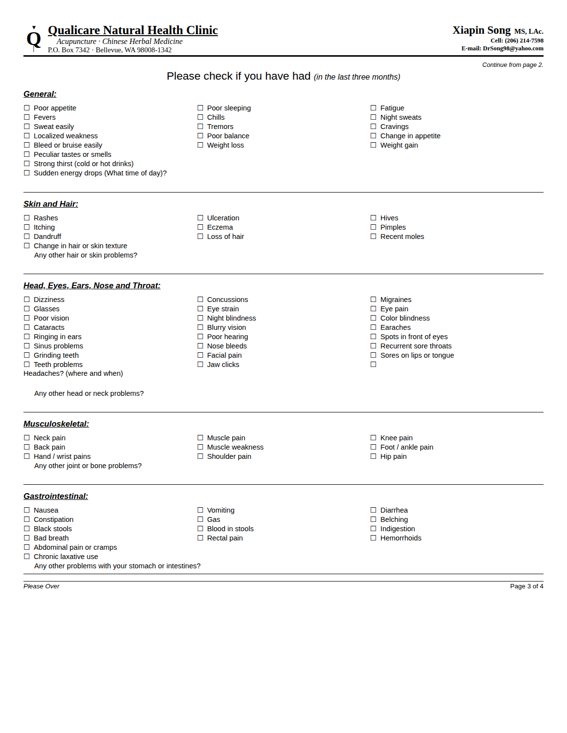▼ Q │
Qualicare Natural Health Clinic
Acupuncture · Chinese Herbal Medicine
P.O. Box 7342 · Bellevue, WA 98008-1342
Xiapin Song MS, LAc.
Cell: (206) 214-7598
E-mail: DrSong98@yahoo.com
Continue from page 2.
Please check if you have had (in the last three months)
General:
| ☐ Poor appetite | ☐ Poor sleeping | ☐ Fatigue |
| ☐ Fevers | ☐ Chills | ☐ Night sweats |
| ☐ Sweat easily | ☐ Tremors | ☐ Cravings |
| ☐ Localized weakness | ☐ Poor balance | ☐ Change in appetite |
| ☐ Bleed or bruise easily | ☐ Weight loss | ☐ Weight gain |
| ☐ Peculiar tastes or smells |
| ☐ Strong thirst (cold or hot drinks) |
| ☐ Sudden energy drops (What time of day)? |
Skin and Hair:
| ☐ Rashes | ☐ Ulceration | ☐ Hives |
| ☐ Itching | ☐ Eczema | ☐ Pimples |
| ☐ Dandruff | ☐ Loss of hair | ☐ Recent moles |
| ☐ Change in hair or skin texture |
Any other hair or skin problems?
Head, Eyes, Ears, Nose and Throat:
| ☐ Dizziness | ☐ Concussions | ☐ Migraines |
| ☐ Glasses | ☐ Eye strain | ☐ Eye pain |
| ☐ Poor vision | ☐ Night blindness | ☐ Color blindness |
| ☐ Cataracts | ☐ Blurry vision | ☐ Earaches |
| ☐ Ringing in ears | ☐ Poor hearing | ☐ Spots in front of eyes |
| ☐ Sinus problems | ☐ Nose bleeds | ☐ Recurrent sore throats |
| ☐ Grinding teeth | ☐ Facial pain | ☐ Sores on lips or tongue |
| ☐ Teeth problems | ☐ Jaw clicks | ☐ |
| Headaches? (where and when) |
Any other head or neck problems?
Musculoskeletal:
| ☐ Neck pain | ☐ Muscle pain | ☐ Knee pain |
| ☐ Back pain | ☐ Muscle weakness | ☐ Foot / ankle pain |
| ☐ Hand / wrist pains | ☐ Shoulder pain | ☐ Hip pain |
Any other joint or bone problems?
Gastrointestinal:
| ☐ Nausea | ☐ Vomiting | ☐ Diarrhea |
| ☐ Constipation | ☐ Gas | ☐ Belching |
| ☐ Black stools | ☐ Blood in stools | ☐ Indigestion |
| ☐ Bad breath | ☐ Rectal pain | ☐ Hemorrhoids |
| ☐ Abdominal pain or cramps |
| ☐ Chronic laxative use |
Any other problems with your stomach or intestines?
Please Over
Page 3 of 4